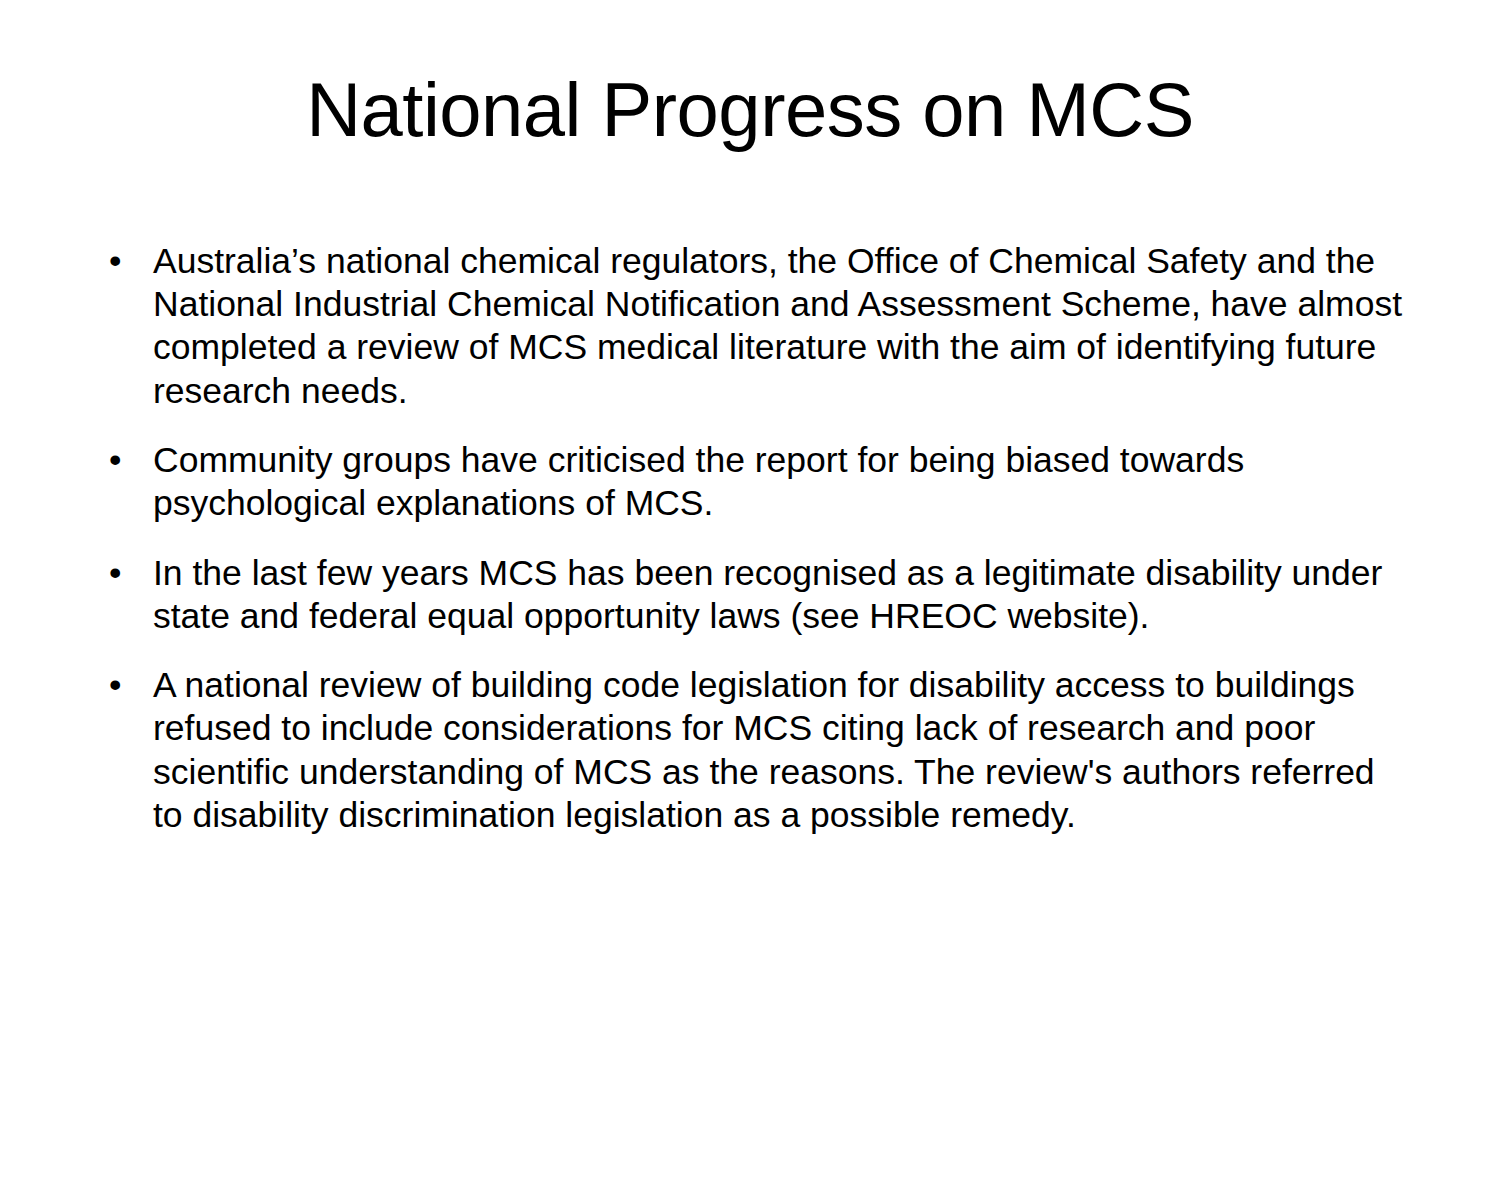National Progress on MCS
Australia’s national chemical regulators, the Office of Chemical Safety and the National Industrial Chemical Notification and Assessment Scheme, have almost completed a review of MCS medical literature with the aim of identifying future research needs.
Community groups have criticised the report for being biased towards psychological explanations of MCS.
In the last few years MCS has been recognised as a legitimate disability under state and federal equal opportunity laws (see HREOC website).
A national review of building code legislation for disability access to buildings refused to include considerations for MCS citing lack of research and poor scientific understanding of MCS as the reasons. The review's authors referred to disability discrimination legislation as a possible remedy.